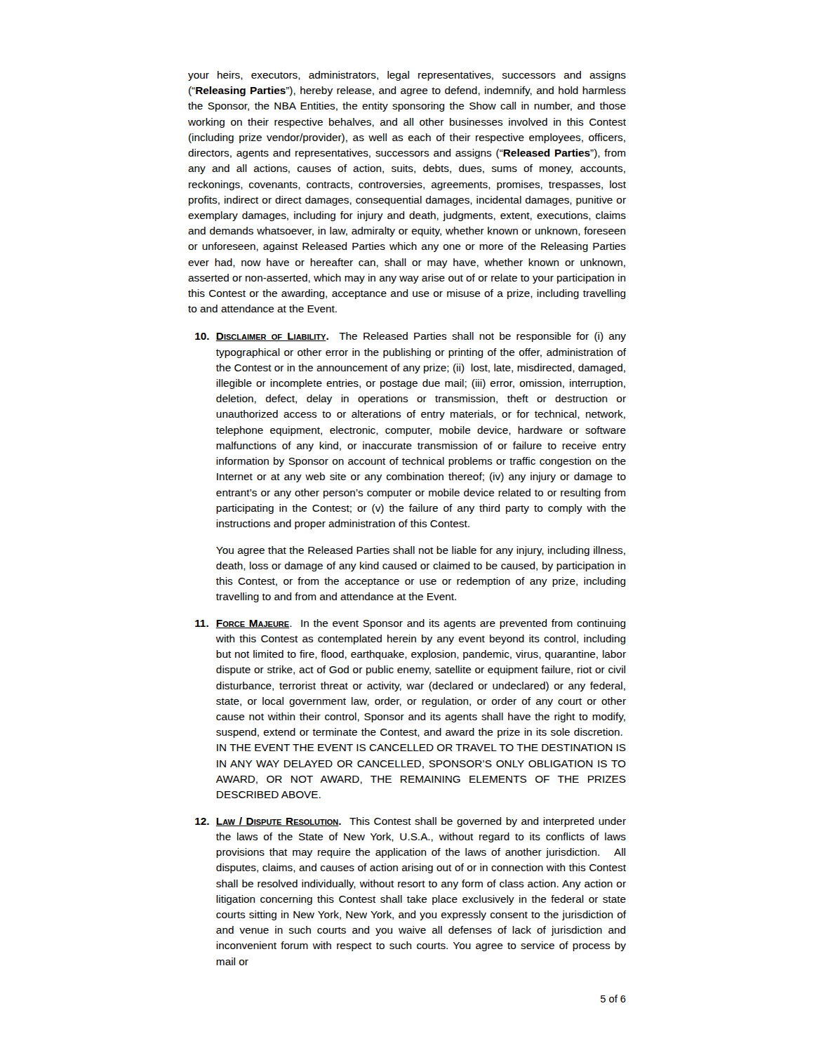your heirs, executors, administrators, legal representatives, successors and assigns (“Releasing Parties”), hereby release, and agree to defend, indemnify, and hold harmless the Sponsor, the NBA Entities, the entity sponsoring the Show call in number, and those working on their respective behalves, and all other businesses involved in this Contest (including prize vendor/provider), as well as each of their respective employees, officers, directors, agents and representatives, successors and assigns (“Released Parties”), from any and all actions, causes of action, suits, debts, dues, sums of money, accounts, reckonings, covenants, contracts, controversies, agreements, promises, trespasses, lost profits, indirect or direct damages, consequential damages, incidental damages, punitive or exemplary damages, including for injury and death, judgments, extent, executions, claims and demands whatsoever, in law, admiralty or equity, whether known or unknown, foreseen or unforeseen, against Released Parties which any one or more of the Releasing Parties ever had, now have or hereafter can, shall or may have, whether known or unknown, asserted or non-asserted, which may in any way arise out of or relate to your participation in this Contest or the awarding, acceptance and use or misuse of a prize, including travelling to and attendance at the Event.
Disclaimer of Liability. The Released Parties shall not be responsible for (i) any typographical or other error in the publishing or printing of the offer, administration of the Contest or in the announcement of any prize; (ii) lost, late, misdirected, damaged, illegible or incomplete entries, or postage due mail; (iii) error, omission, interruption, deletion, defect, delay in operations or transmission, theft or destruction or unauthorized access to or alterations of entry materials, or for technical, network, telephone equipment, electronic, computer, mobile device, hardware or software malfunctions of any kind, or inaccurate transmission of or failure to receive entry information by Sponsor on account of technical problems or traffic congestion on the Internet or at any web site or any combination thereof; (iv) any injury or damage to entrant’s or any other person’s computer or mobile device related to or resulting from participating in the Contest; or (v) the failure of any third party to comply with the instructions and proper administration of this Contest.
You agree that the Released Parties shall not be liable for any injury, including illness, death, loss or damage of any kind caused or claimed to be caused, by participation in this Contest, or from the acceptance or use or redemption of any prize, including travelling to and from and attendance at the Event.
Force Majeure. In the event Sponsor and its agents are prevented from continuing with this Contest as contemplated herein by any event beyond its control, including but not limited to fire, flood, earthquake, explosion, pandemic, virus, quarantine, labor dispute or strike, act of God or public enemy, satellite or equipment failure, riot or civil disturbance, terrorist threat or activity, war (declared or undeclared) or any federal, state, or local government law, order, or regulation, or order of any court or other cause not within their control, Sponsor and its agents shall have the right to modify, suspend, extend or terminate the Contest, and award the prize in its sole discretion. IN THE EVENT THE EVENT IS CANCELLED OR TRAVEL TO THE DESTINATION IS IN ANY WAY DELAYED OR CANCELLED, SPONSOR’S ONLY OBLIGATION IS TO AWARD, OR NOT AWARD, THE REMAINING ELEMENTS OF THE PRIZES DESCRIBED ABOVE.
Law / Dispute Resolution. This Contest shall be governed by and interpreted under the laws of the State of New York, U.S.A., without regard to its conflicts of laws provisions that may require the application of the laws of another jurisdiction. All disputes, claims, and causes of action arising out of or in connection with this Contest shall be resolved individually, without resort to any form of class action. Any action or litigation concerning this Contest shall take place exclusively in the federal or state courts sitting in New York, New York, and you expressly consent to the jurisdiction of and venue in such courts and you waive all defenses of lack of jurisdiction and inconvenient forum with respect to such courts. You agree to service of process by mail or
5 of 6